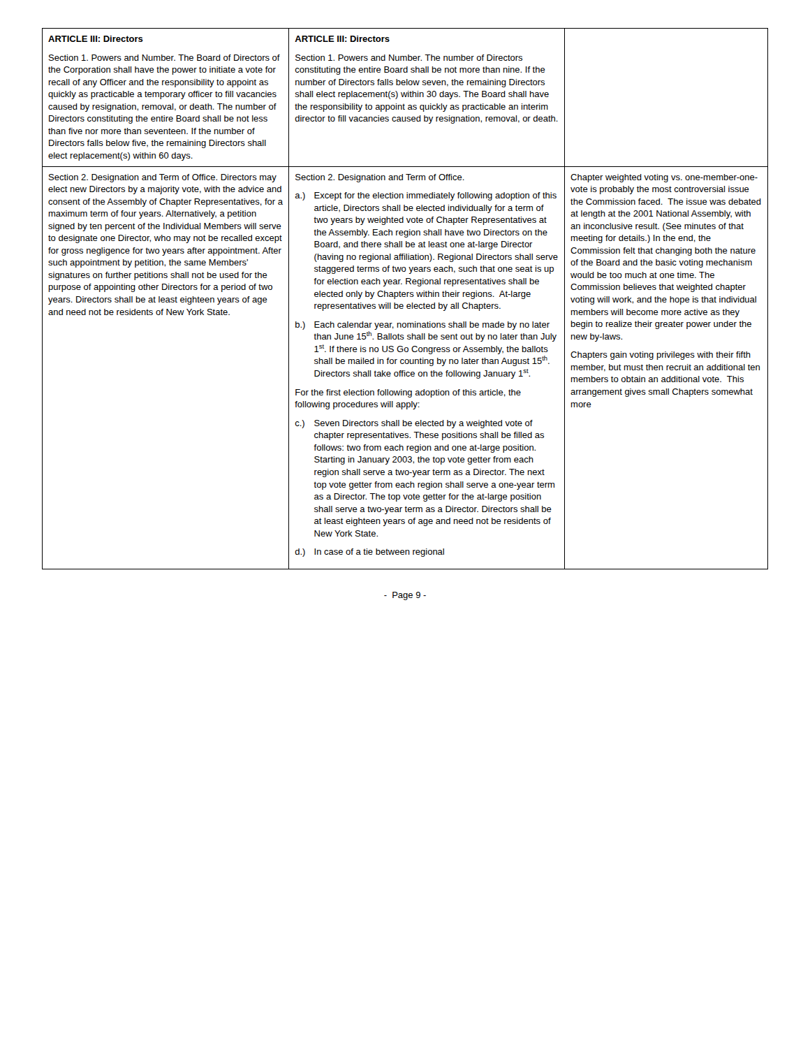| ARTICLE III: Directors Section 1. Powers and Number. The Board of Directors of the Corporation shall have the power to initiate a vote for recall of any Officer and the responsibility to appoint as quickly as practicable a temporary officer to fill vacancies caused by resignation, removal, or death. The number of Directors constituting the entire Board shall be not less than five nor more than seventeen. If the number of Directors falls below five, the remaining Directors shall elect replacement(s) within 60 days. | ARTICLE III: Directors Section 1. Powers and Number. The number of Directors constituting the entire Board shall be not more than nine. If the number of Directors falls below seven, the remaining Directors shall elect replacement(s) within 30 days. The Board shall have the responsibility to appoint as quickly as practicable an interim director to fill vacancies caused by resignation, removal, or death. | |
| Section 2. Designation and Term of Office. Directors may elect new Directors by a majority vote, with the advice and consent of the Assembly of Chapter Representatives, for a maximum term of four years. Alternatively, a petition signed by ten percent of the Individual Members will serve to designate one Director, who may not be recalled except for gross negligence for two years after appointment. After such appointment by petition, the same Members' signatures on further petitions shall not be used for the purpose of appointing other Directors for a period of two years. Directors shall be at least eighteen years of age and need not be residents of New York State. | Section 2. Designation and Term of Office. a.) Except for the election immediately following adoption of this article, Directors shall be elected individually for a term of two years by weighted vote of Chapter Representatives at the Assembly. Each region shall have two Directors on the Board, and there shall be at least one at-large Director (having no regional affiliation). Regional Directors shall serve staggered terms of two years each, such that one seat is up for election each year. Regional representatives shall be elected only by Chapters within their regions. At-large representatives will be elected by all Chapters. b.) Each calendar year, nominations shall be made by no later than June 15 th . Ballots shall be sent out by no later than July 1 st . If there is no US Go Congress or Assembly, the ballots shall be mailed in for counting by no later than August 15 th . Directors shall take office on the following January 1 st . For the first election following adoption of this article, the following procedures will apply: c.) Seven Directors shall be elected by a weighted vote of chapter representatives. These positions shall be filled as follows: two from each region and one at-large position. Starting in January 2003, the top vote getter from each region shall serve a two-year term as a Director. The next top vote getter from each region shall serve a one-year term as a Director. The top vote getter for the at-large position shall serve a two-year term as a Director. Directors shall be at least eighteen years of age and need not be residents of New York State. d.) In case of a tie between regional | Chapter weighted voting vs. one-member-one-vote is probably the most controversial issue the Commission faced. The issue was debated at length at the 2001 National Assembly, with an inconclusive result. (See minutes of that meeting for details.) In the end, the Commission felt that changing both the nature of the Board and the basic voting mechanism would be too much at one time. The Commission believes that weighted chapter voting will work, and the hope is that individual members will become more active as they begin to realize their greater power under the new by-laws. Chapters gain voting privileges with their fifth member, but must then recruit an additional ten members to obtain an additional vote. This arrangement gives small Chapters somewhat more |
- Page 9 -